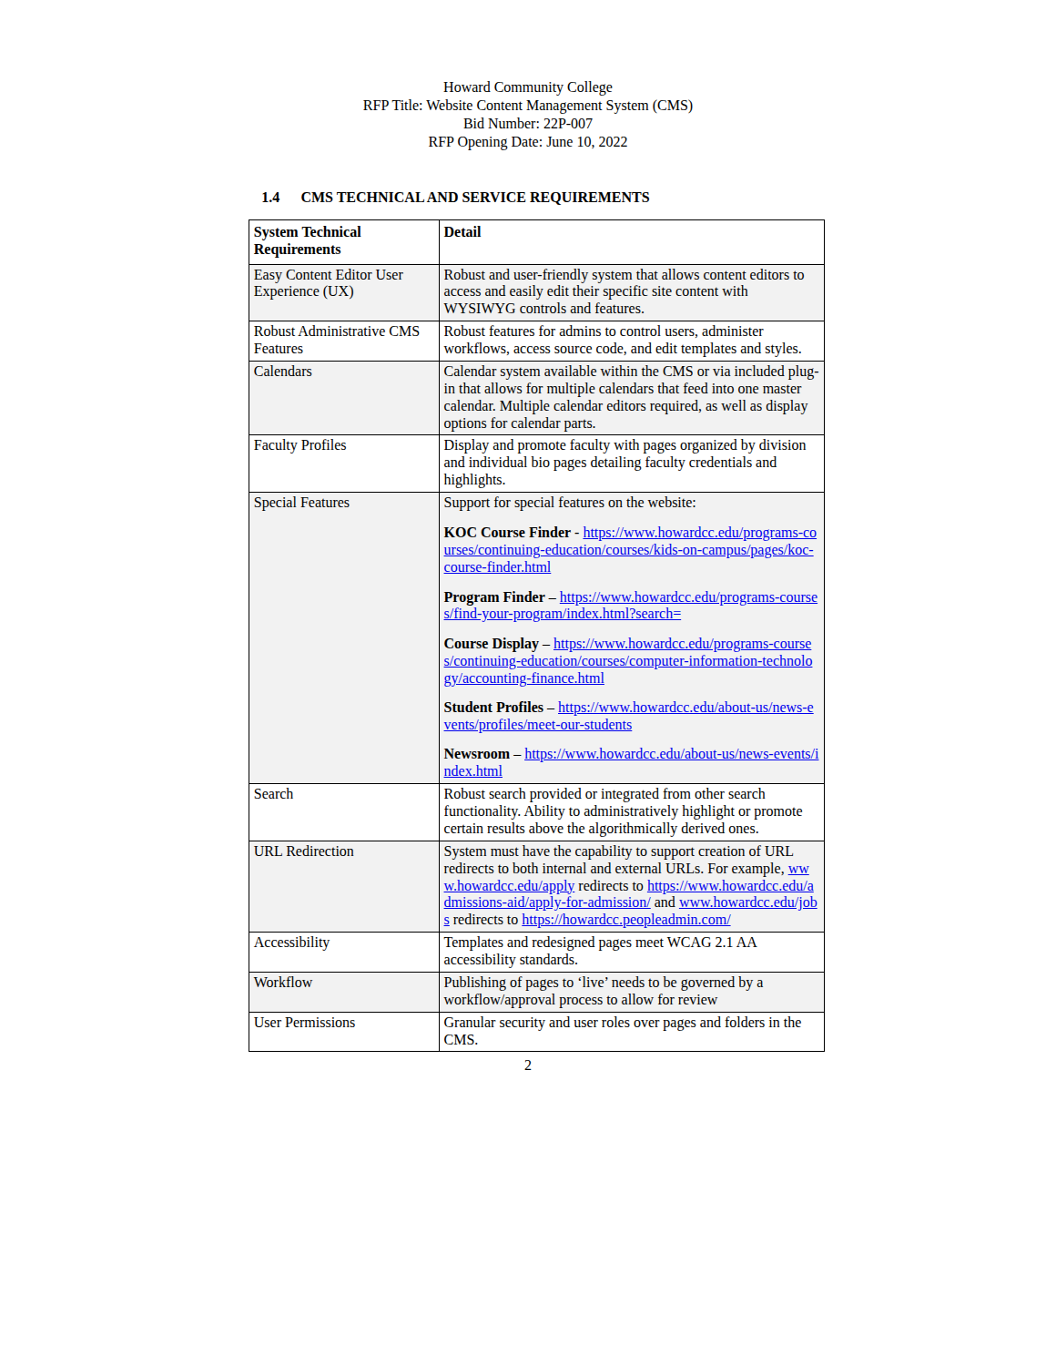Howard Community College
RFP Title: Website Content Management System (CMS)
Bid Number: 22P-007
RFP Opening Date: June 10, 2022
1.4 CMS TECHNICAL AND SERVICE REQUIREMENTS
| System Technical Requirements | Detail |
| --- | --- |
| Easy Content Editor User Experience (UX) | Robust and user-friendly system that allows content editors to access and easily edit their specific site content with WYSIWYG controls and features. |
| Robust Administrative CMS Features | Robust features for admins to control users, administer workflows, access source code, and edit templates and styles. |
| Calendars | Calendar system available within the CMS or via included plug-in that allows for multiple calendars that feed into one master calendar. Multiple calendar editors required, as well as display options for calendar parts. |
| Faculty Profiles | Display and promote faculty with pages organized by division and individual bio pages detailing faculty credentials and highlights. |
| Special Features | Support for special features on the website: KOC Course Finder - https://www.howardcc.edu/programs-courses/continuing-education/courses/kids-on-campus/pages/koc-course-finder.html Program Finder – https://www.howardcc.edu/programs-courses/find-your-program/index.html?search= Course Display – https://www.howardcc.edu/programs-courses/continuing-education/courses/computer-information-technology/accounting-finance.html Student Profiles – https://www.howardcc.edu/about-us/news-events/profiles/meet-our-students Newsroom – https://www.howardcc.edu/about-us/news-events/index.html |
| Search | Robust search provided or integrated from other search functionality. Ability to administratively highlight or promote certain results above the algorithmically derived ones. |
| URL Redirection | System must have the capability to support creation of URL redirects to both internal and external URLs. For example, www.howardcc.edu/apply redirects to https://www.howardcc.edu/admissions-aid/apply-for-admission/ and www.howardcc.edu/jobs redirects to https://howardcc.peopleadmin.com/ |
| Accessibility | Templates and redesigned pages meet WCAG 2.1 AA accessibility standards. |
| Workflow | Publishing of pages to ‘live’ needs to be governed by a workflow/approval process to allow for review |
| User Permissions | Granular security and user roles over pages and folders in the CMS. |
2